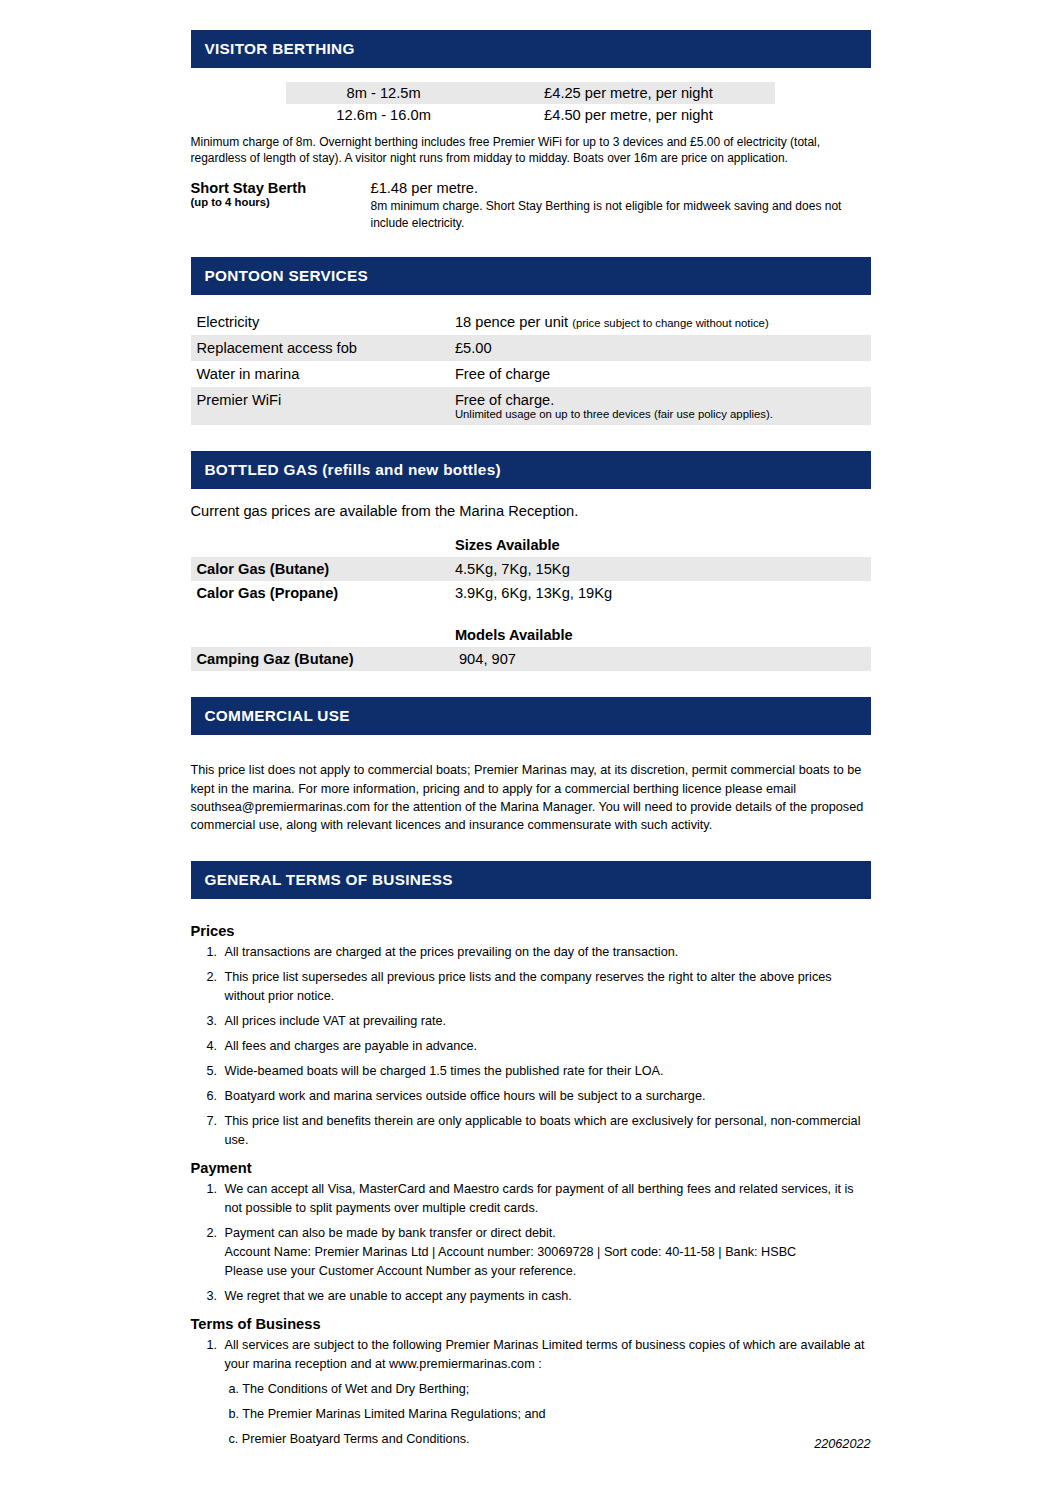VISITOR BERTHING
| 8m - 12.5m | £4.25 per metre, per night |
| 12.6m - 16.0m | £4.50 per metre, per night |
Minimum charge of 8m. Overnight berthing includes free Premier WiFi for up to 3 devices and £5.00 of electricity (total, regardless of length of stay). A visitor night runs from midday to midday. Boats over 16m are price on application.
Short Stay Berth(up to 4 hours)
£1.48 per metre. 8m minimum charge. Short Stay Berthing is not eligible for midweek saving and does not include electricity.
PONTOON SERVICES
| Electricity | 18 pence per unit (price subject to change without notice) |
| Replacement access fob | £5.00 |
| Water in marina | Free of charge |
| Premier WiFi | Free of charge. Unlimited usage on up to three devices (fair use policy applies). |
BOTTLED GAS (refills and new bottles)
Current gas prices are available from the Marina Reception.
| | Sizes Available |
| Calor Gas (Butane) | 4.5Kg, 7Kg, 15Kg |
| Calor Gas (Propane) | 3.9Kg, 6Kg, 13Kg, 19Kg |
| | Models Available |
| Camping Gaz (Butane) | 904, 907 |
COMMERCIAL USE
This price list does not apply to commercial boats; Premier Marinas may, at its discretion, permit commercial boats to be kept in the marina. For more information, pricing and to apply for a commercial berthing licence please email southsea@premiermarinas.com for the attention of the Marina Manager. You will need to provide details of the proposed commercial use, along with relevant licences and insurance commensurate with such activity.
GENERAL TERMS OF BUSINESS
Prices
All transactions are charged at the prices prevailing on the day of the transaction.
This price list supersedes all previous price lists and the company reserves the right to alter the above prices without prior notice.
All prices include VAT at prevailing rate.
All fees and charges are payable in advance.
Wide-beamed boats will be charged 1.5 times the published rate for their LOA.
Boatyard work and marina services outside office hours will be subject to a surcharge.
This price list and benefits therein are only applicable to boats which are exclusively for personal, non-commercial use.
Payment
We can accept all Visa, MasterCard and Maestro cards for payment of all berthing fees and related services, it is not possible to split payments over multiple credit cards.
Payment can also be made by bank transfer or direct debit.
Account Name: Premier Marinas Ltd | Account number: 30069728 | Sort code: 40-11-58 | Bank: HSBC
Please use your Customer Account Number as your reference.
We regret that we are unable to accept any payments in cash.
Terms of Business
All services are subject to the following Premier Marinas Limited terms of business copies of which are available at your marina reception and at www.premiermarinas.com :
a. The Conditions of Wet and Dry Berthing;
b. The Premier Marinas Limited Marina Regulations; and
c. Premier Boatyard Terms and Conditions.
22062022